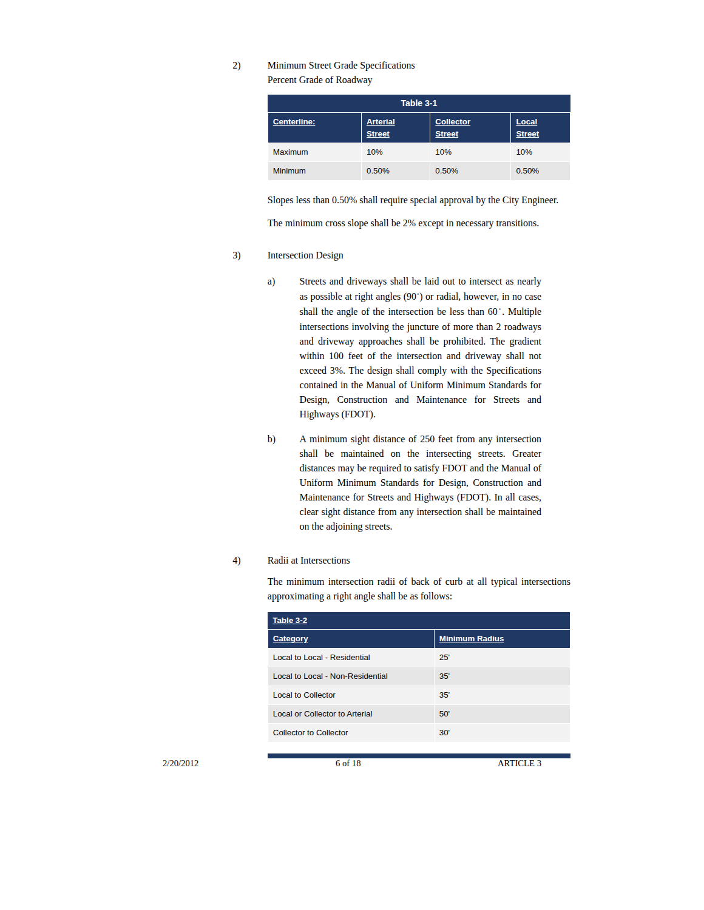2)
Minimum Street Grade Specifications
Percent Grade of Roadway
Table 3-1
| Centerline: | Arterial Street | Collector Street | Local Street |
| --- | --- | --- | --- |
| Maximum | 10% | 10% | 10% |
| Minimum | 0.50% | 0.50% | 0.50% |
Slopes less than 0.50% shall require special approval by the City Engineer.
The minimum cross slope shall be 2% except in necessary transitions.
3)
Intersection Design
a)
Streets and driveways shall be laid out to intersect as nearly as possible at right angles (90◦) or radial, however, in no case shall the angle of the intersection be less than 60◦. Multiple intersections involving the juncture of more than 2 roadways and driveway approaches shall be prohibited. The gradient within 100 feet of the intersection and driveway shall not exceed 3%. The design shall comply with the Specifications contained in the Manual of Uniform Minimum Standards for Design, Construction and Maintenance for Streets and Highways (FDOT).
b)
A minimum sight distance of 250 feet from any intersection shall be maintained on the intersecting streets. Greater distances may be required to satisfy FDOT and the Manual of Uniform Minimum Standards for Design, Construction and Maintenance for Streets and Highways (FDOT). In all cases, clear sight distance from any intersection shall be maintained on the adjoining streets.
4)
Radii at Intersections
The minimum intersection radii of back of curb at all typical intersections approximating a right angle shall be as follows:
| Table 3-2 |
| Category | Minimum Radius |
| Local to Local - Residential | 25' |
| Local to Local - Non-Residential | 35' |
| Local to Collector | 35' |
| Local or Collector to Arterial | 50' |
| Collector to Collector | 30' |
2/20/2012
6 of 18
ARTICLE 3